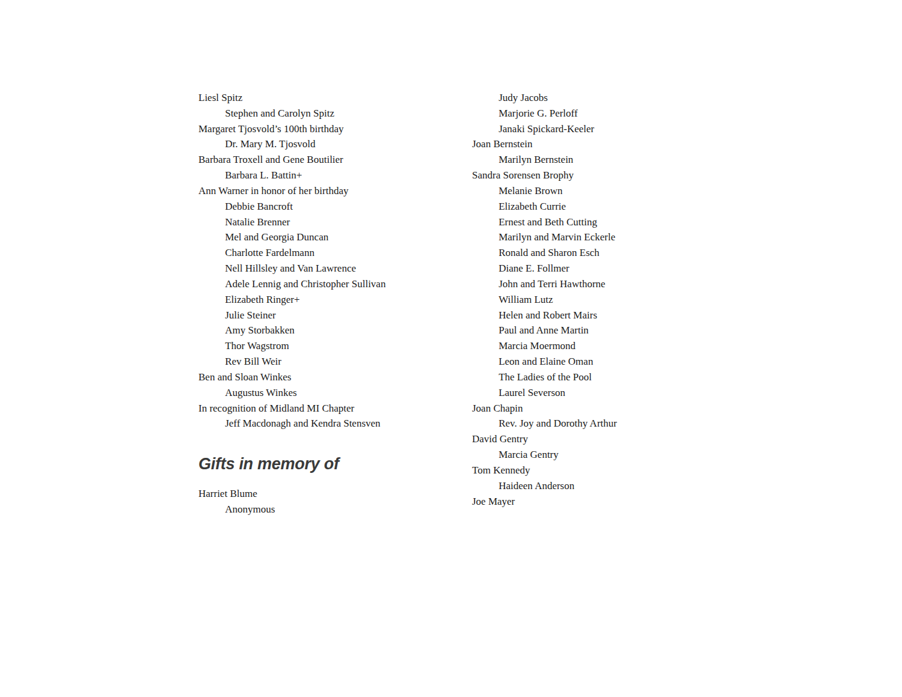Liesl Spitz
Stephen and Carolyn Spitz
Margaret Tjosvold’s 100th birthday
Dr. Mary M. Tjosvold
Barbara Troxell and Gene Boutilier
Barbara L. Battin+
Ann Warner in honor of her birthday
Debbie Bancroft
Natalie Brenner
Mel and Georgia Duncan
Charlotte Fardelmann
Nell Hillsley and Van Lawrence
Adele Lennig and Christopher Sullivan
Elizabeth Ringer+
Julie Steiner
Amy Storbakken
Thor Wagstrom
Rev Bill Weir
Ben and Sloan Winkes
Augustus Winkes
In recognition of Midland MI Chapter
Jeff Macdonagh and Kendra Stensven
Gifts in memory of
Harriet Blume
Anonymous
Judy Jacobs
Marjorie G. Perloff
Janaki Spickard-Keeler
Joan Bernstein
Marilyn Bernstein
Sandra Sorensen Brophy
Melanie Brown
Elizabeth Currie
Ernest and Beth Cutting
Marilyn and Marvin Eckerle
Ronald and Sharon Esch
Diane E. Follmer
John and Terri Hawthorne
William Lutz
Helen and Robert Mairs
Paul and Anne Martin
Marcia Moermond
Leon and Elaine Oman
The Ladies of the Pool
Laurel Severson
Joan Chapin
Rev. Joy and Dorothy Arthur
David Gentry
Marcia Gentry
Tom Kennedy
Haideen Anderson
Joe Mayer